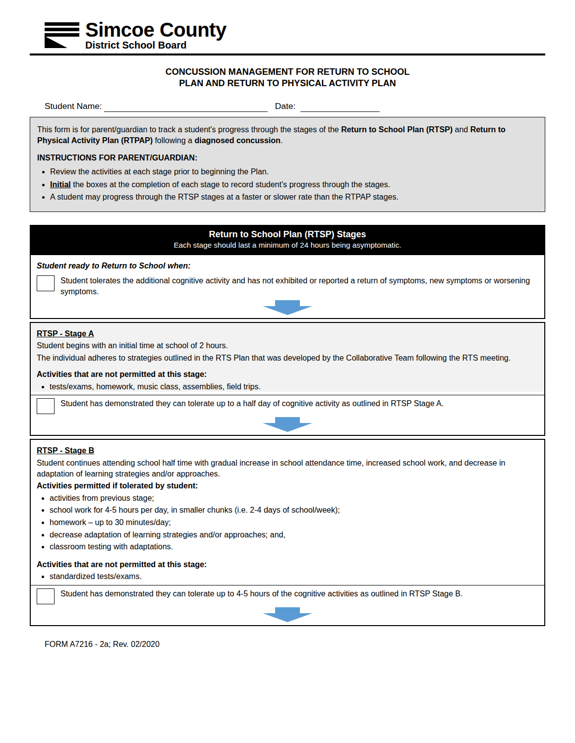Simcoe County
District School Board
Concussion Management for Return to School
Plan and Return to Physical Activity Plan
Student Name: Date:
This form is for parent/guardian to track a student's progress through the stages of the Return to School Plan (RTSP) and Return to Physical Activity Plan (RTPAP) following a diagnosed concussion.
INSTRUCTIONS FOR PARENT/GUARDIAN:
Review the activities at each stage prior to beginning the Plan.
Initial the boxes at the completion of each stage to record student's progress through the stages.
A student may progress through the RTSP stages at a faster or slower rate than the RTPAP stages.
Return to School Plan (RTSP) Stages
Each stage should last a minimum of 24 hours being asymptomatic.
Student ready to Return to School when:
Student tolerates the additional cognitive activity and has not exhibited or reported a return of symptoms, new symptoms or worsening symptoms.
RTSP - Stage A
Student begins with an initial time at school of 2 hours.
The individual adheres to strategies outlined in the RTS Plan that was developed by the Collaborative Team following the RTS meeting.
Activities that are not permitted at this stage:
tests/exams, homework, music class, assemblies, field trips.
Student has demonstrated they can tolerate up to a half day of cognitive activity as outlined in RTSP Stage A.
RTSP - Stage B
Student continues attending school half time with gradual increase in school attendance time, increased school work, and decrease in adaptation of learning strategies and/or approaches.
Activities permitted if tolerated by student:
activities from previous stage;
school work for 4-5 hours per day, in smaller chunks (i.e. 2-4 days of school/week);
homework – up to 30 minutes/day;
decrease adaptation of learning strategies and/or approaches; and,
classroom testing with adaptations.
Activities that are not permitted at this stage:
standardized tests/exams.
Student has demonstrated they can tolerate up to 4-5 hours of the cognitive activities as outlined in RTSP Stage B.
FORM A7216 - 2a; Rev. 02/2020